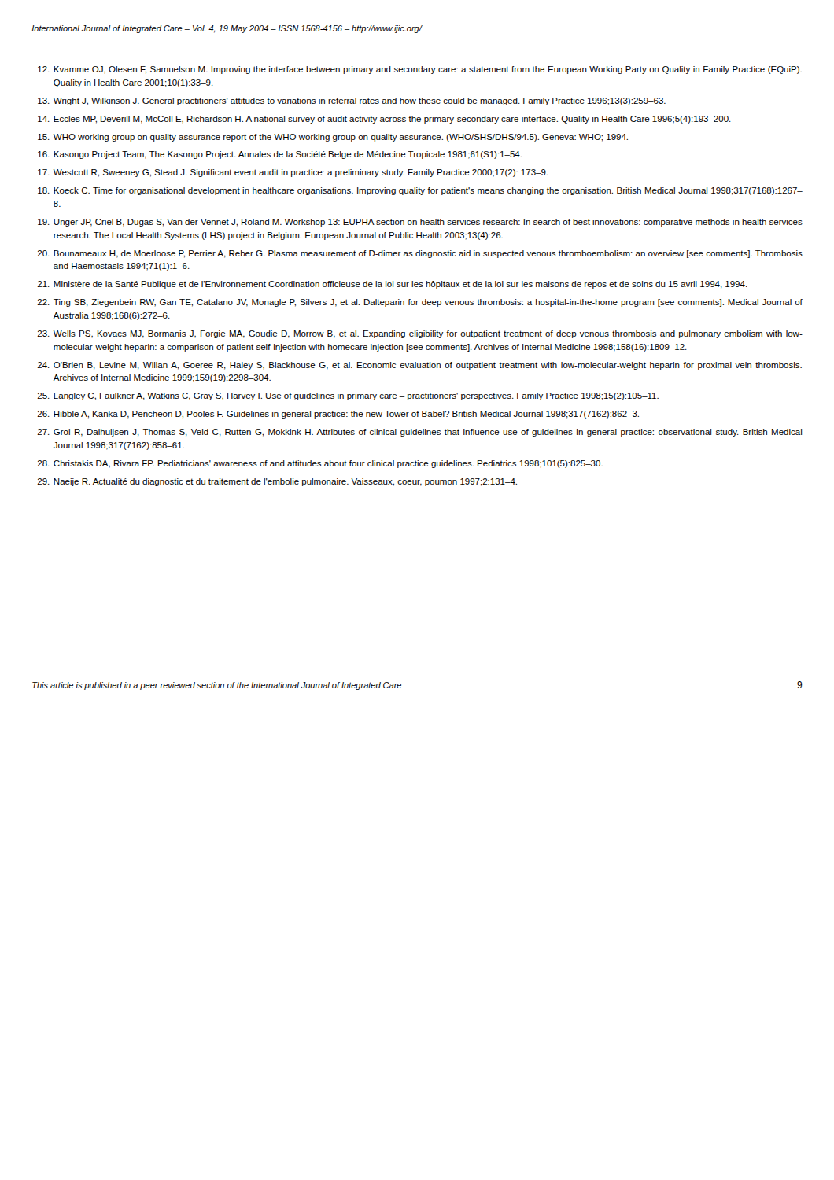International Journal of Integrated Care – Vol. 4, 19 May 2004 – ISSN 1568-4156 – http://www.ijic.org/
12. Kvamme OJ, Olesen F, Samuelson M. Improving the interface between primary and secondary care: a statement from the European Working Party on Quality in Family Practice (EQuiP). Quality in Health Care 2001;10(1):33–9.
13. Wright J, Wilkinson J. General practitioners' attitudes to variations in referral rates and how these could be managed. Family Practice 1996;13(3):259–63.
14. Eccles MP, Deverill M, McColl E, Richardson H. A national survey of audit activity across the primary-secondary care interface. Quality in Health Care 1996;5(4):193–200.
15. WHO working group on quality assurance report of the WHO working group on quality assurance. (WHO/SHS/DHS/94.5). Geneva: WHO; 1994.
16. Kasongo Project Team, The Kasongo Project. Annales de la Société Belge de Médecine Tropicale 1981;61(S1):1–54.
17. Westcott R, Sweeney G, Stead J. Significant event audit in practice: a preliminary study. Family Practice 2000;17(2): 173–9.
18. Koeck C. Time for organisational development in healthcare organisations. Improving quality for patient's means changing the organisation. British Medical Journal 1998;317(7168):1267–8.
19. Unger JP, Criel B, Dugas S, Van der Vennet J, Roland M. Workshop 13: EUPHA section on health services research: In search of best innovations: comparative methods in health services research. The Local Health Systems (LHS) project in Belgium. European Journal of Public Health 2003;13(4):26.
20. Bounameaux H, de Moerloose P, Perrier A, Reber G. Plasma measurement of D-dimer as diagnostic aid in suspected venous thromboembolism: an overview [see comments]. Thrombosis and Haemostasis 1994;71(1):1–6.
21. Ministère de la Santé Publique et de l'Environnement Coordination officieuse de la loi sur les hôpitaux et de la loi sur les maisons de repos et de soins du 15 avril 1994, 1994.
22. Ting SB, Ziegenbein RW, Gan TE, Catalano JV, Monagle P, Silvers J, et al. Dalteparin for deep venous thrombosis: a hospital-in-the-home program [see comments]. Medical Journal of Australia 1998;168(6):272–6.
23. Wells PS, Kovacs MJ, Bormanis J, Forgie MA, Goudie D, Morrow B, et al. Expanding eligibility for outpatient treatment of deep venous thrombosis and pulmonary embolism with low-molecular-weight heparin: a comparison of patient self-injection with homecare injection [see comments]. Archives of Internal Medicine 1998;158(16):1809–12.
24. O'Brien B, Levine M, Willan A, Goeree R, Haley S, Blackhouse G, et al. Economic evaluation of outpatient treatment with low-molecular-weight heparin for proximal vein thrombosis. Archives of Internal Medicine 1999;159(19):2298–304.
25. Langley C, Faulkner A, Watkins C, Gray S, Harvey I. Use of guidelines in primary care – practitioners' perspectives. Family Practice 1998;15(2):105–11.
26. Hibble A, Kanka D, Pencheon D, Pooles F. Guidelines in general practice: the new Tower of Babel? British Medical Journal 1998;317(7162):862–3.
27. Grol R, Dalhuijsen J, Thomas S, Veld C, Rutten G, Mokkink H. Attributes of clinical guidelines that influence use of guidelines in general practice: observational study. British Medical Journal 1998;317(7162):858–61.
28. Christakis DA, Rivara FP. Pediatricians' awareness of and attitudes about four clinical practice guidelines. Pediatrics 1998;101(5):825–30.
29. Naeije R. Actualité du diagnostic et du traitement de l'embolie pulmonaire. Vaisseaux, coeur, poumon 1997;2:131–4.
This article is published in a peer reviewed section of the International Journal of Integrated Care 9